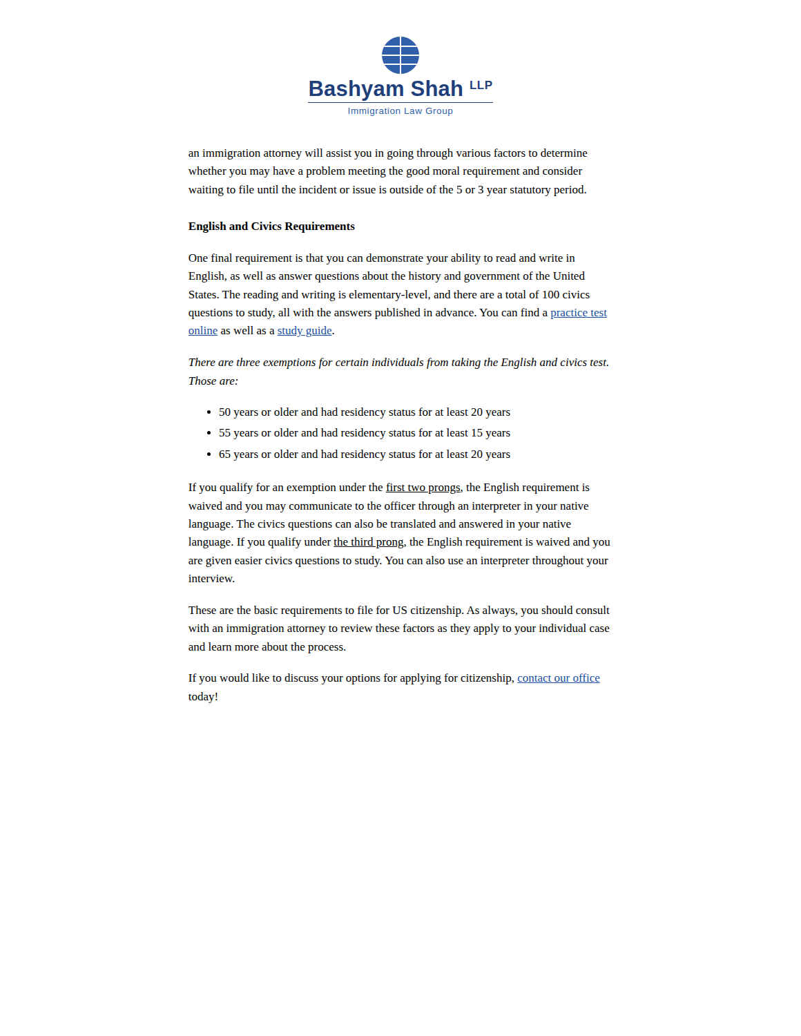Bashyam Shah LLP
Immigration Law Group
an immigration attorney will assist you in going through various factors to determine whether you may have a problem meeting the good moral requirement and consider waiting to file until the incident or issue is outside of the 5 or 3 year statutory period.
English and Civics Requirements
One final requirement is that you can demonstrate your ability to read and write in English, as well as answer questions about the history and government of the United States. The reading and writing is elementary-level, and there are a total of 100 civics questions to study, all with the answers published in advance. You can find a practice test online as well as a study guide.
There are three exemptions for certain individuals from taking the English and civics test. Those are:
50 years or older and had residency status for at least 20 years
55 years or older and had residency status for at least 15 years
65 years or older and had residency status for at least 20 years
If you qualify for an exemption under the first two prongs, the English requirement is waived and you may communicate to the officer through an interpreter in your native language. The civics questions can also be translated and answered in your native language. If you qualify under the third prong, the English requirement is waived and you are given easier civics questions to study. You can also use an interpreter throughout your interview.
These are the basic requirements to file for US citizenship. As always, you should consult with an immigration attorney to review these factors as they apply to your individual case and learn more about the process.
If you would like to discuss your options for applying for citizenship, contact our office today!